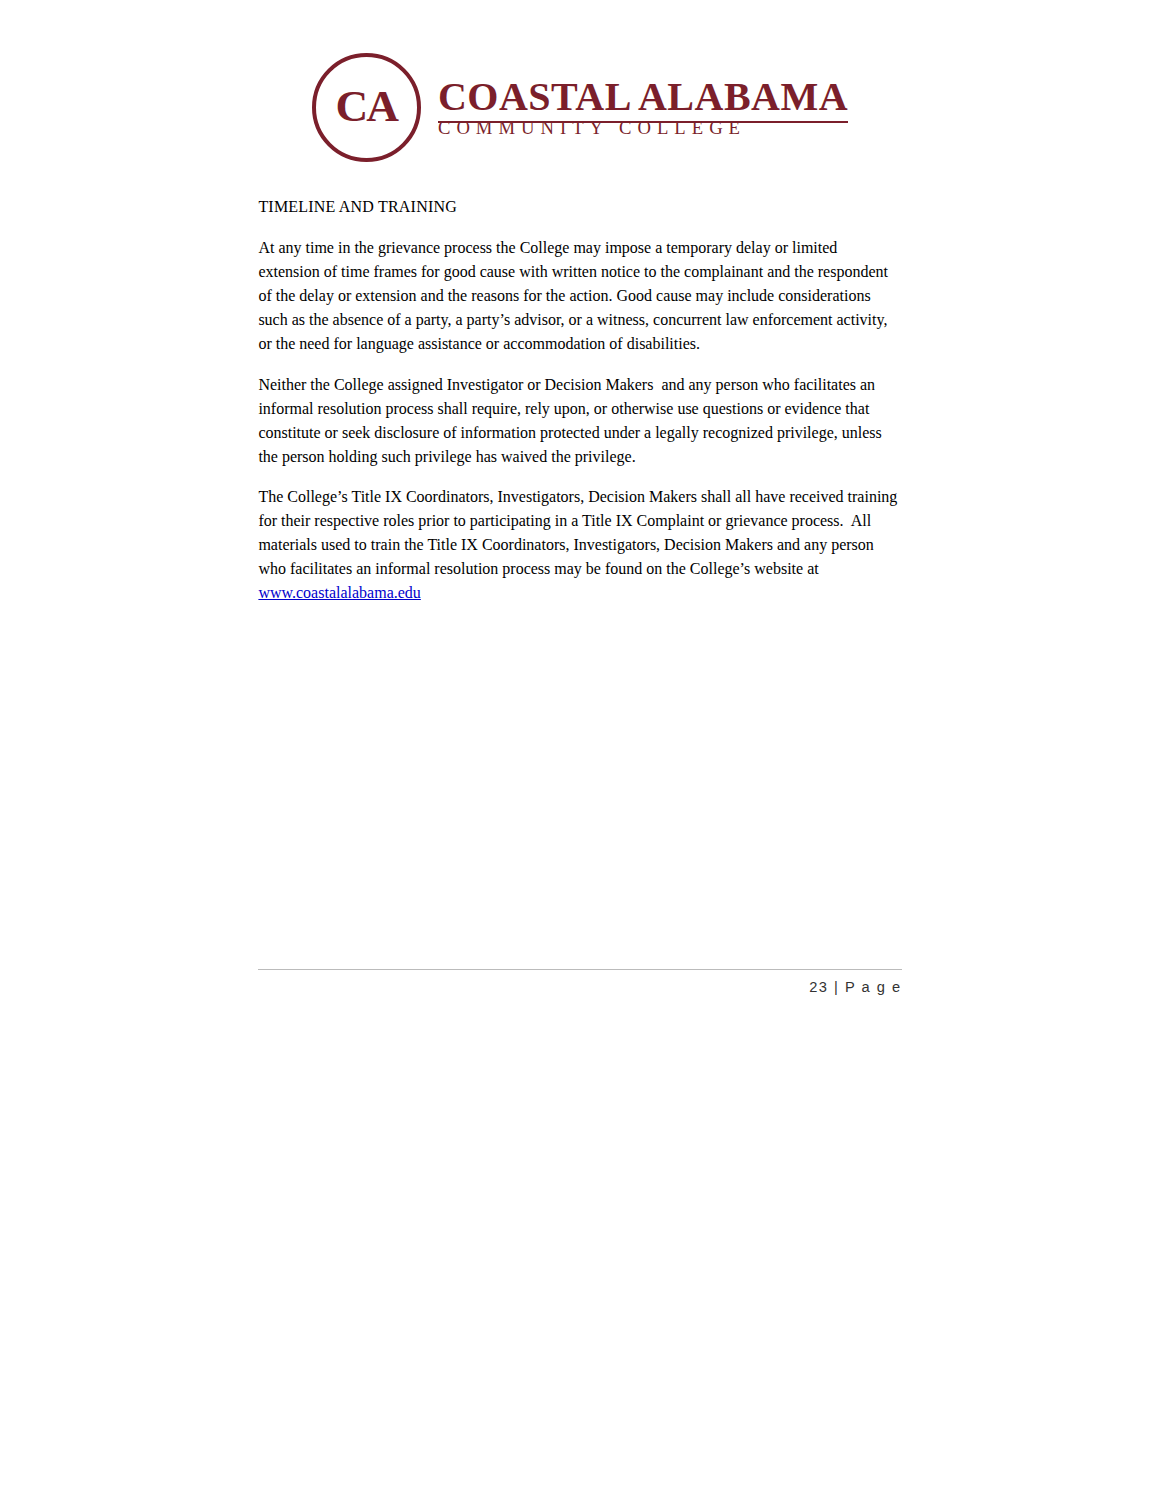CA COASTAL ALABAMA
COMMUNITY COLLEGE
TIMELINE AND TRAINING
At any time in the grievance process the College may impose a temporary delay or limited extension of time frames for good cause with written notice to the complainant and the respondent of the delay or extension and the reasons for the action. Good cause may include considerations such as the absence of a party, a party’s advisor, or a witness, concurrent law enforcement activity, or the need for language assistance or accommodation of disabilities.
Neither the College assigned Investigator or Decision Makers and any person who facilitates an informal resolution process shall require, rely upon, or otherwise use questions or evidence that constitute or seek disclosure of information protected under a legally recognized privilege, unless the person holding such privilege has waived the privilege.
The College’s Title IX Coordinators, Investigators, Decision Makers shall all have received training for their respective roles prior to participating in a Title IX Complaint or grievance process. All materials used to train the Title IX Coordinators, Investigators, Decision Makers and any person who facilitates an informal resolution process may be found on the College’s website at www.coastalalabama.edu
23 | P a g e